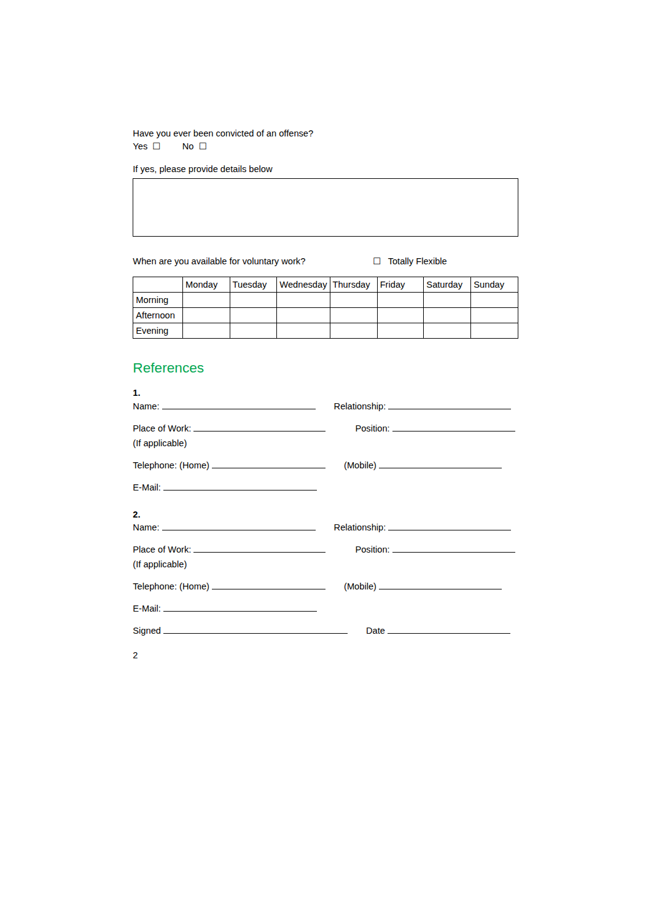Have you ever been convicted of an offense?
Yes ☐ No ☐
If yes, please provide details below
When are you available for voluntary work? ☐ Totally Flexible
| | Monday | Tuesday | Wednesday | Thursday | Friday | Saturday | Sunday |
| Morning | | | | | | | |
| Afternoon | | | | | | | |
| Evening | | | | | | | |
References
1.
Name: Relationship:
Place of Work: Position:
(If applicable)
Telephone: (Home) (Mobile)
E-Mail:
2.
Name: Relationship:
Place of Work: Position:
(If applicable)
Telephone: (Home) (Mobile)
E-Mail:
Signed Date
2